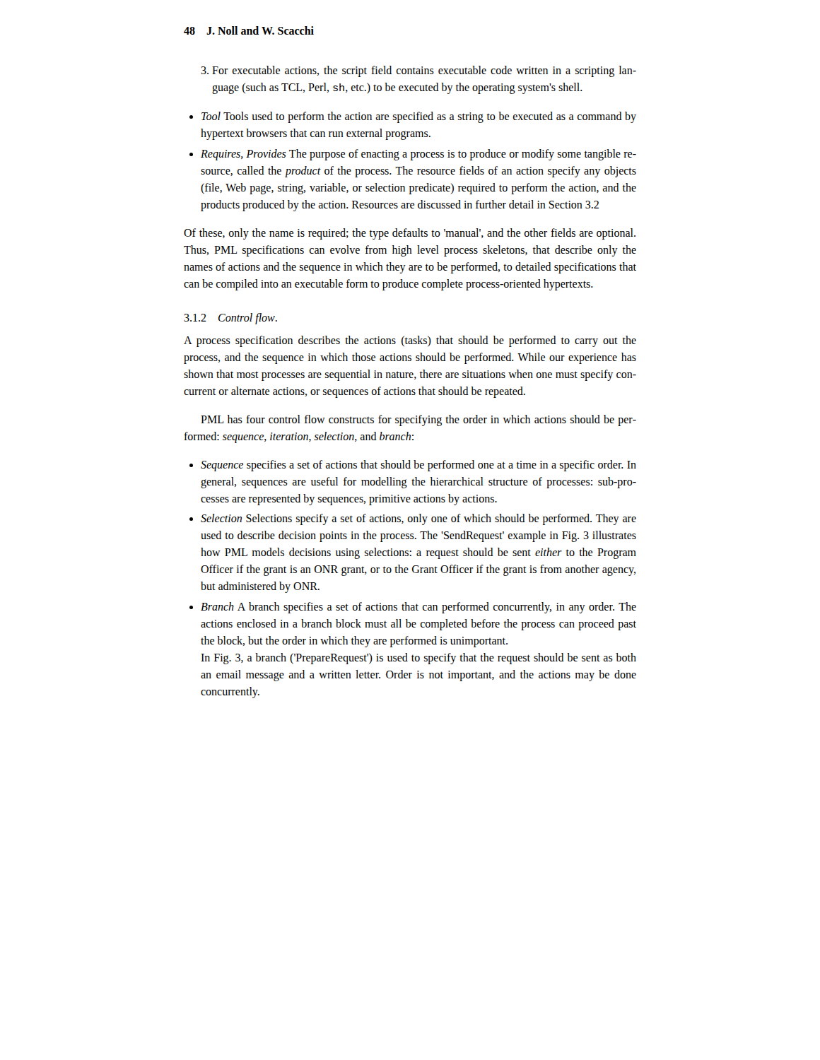48 J. Noll and W. Scacchi
For executable actions, the script field contains executable code written in a scripting language (such as TCL, Perl, sh, etc.) to be executed by the operating system's shell.
Tool Tools used to perform the action are specified as a string to be executed as a command by hypertext browsers that can run external programs.
Requires, Provides The purpose of enacting a process is to produce or modify some tangible resource, called the product of the process. The resource fields of an action specify any objects (file, Web page, string, variable, or selection predicate) required to perform the action, and the products produced by the action. Resources are discussed in further detail in Section 3.2
Of these, only the name is required; the type defaults to 'manual', and the other fields are optional. Thus, PML specifications can evolve from high level process skeletons, that describe only the names of actions and the sequence in which they are to be performed, to detailed specifications that can be compiled into an executable form to produce complete process-oriented hypertexts.
3.1.2 Control flow.
A process specification describes the actions (tasks) that should be performed to carry out the process, and the sequence in which those actions should be performed. While our experience has shown that most processes are sequential in nature, there are situations when one must specify concurrent or alternate actions, or sequences of actions that should be repeated.
PML has four control flow constructs for specifying the order in which actions should be performed: sequence, iteration, selection, and branch:
Sequence specifies a set of actions that should be performed one at a time in a specific order. In general, sequences are useful for modelling the hierarchical structure of processes: sub-processes are represented by sequences, primitive actions by actions.
Selection Selections specify a set of actions, only one of which should be performed. They are used to describe decision points in the process. The 'SendRequest' example in Fig. 3 illustrates how PML models decisions using selections: a request should be sent either to the Program Officer if the grant is an ONR grant, or to the Grant Officer if the grant is from another agency, but administered by ONR.
Branch A branch specifies a set of actions that can performed concurrently, in any order. The actions enclosed in a branch block must all be completed before the process can proceed past the block, but the order in which they are performed is unimportant.
In Fig. 3, a branch ('PrepareRequest') is used to specify that the request should be sent as both an email message and a written letter. Order is not important, and the actions may be done concurrently.